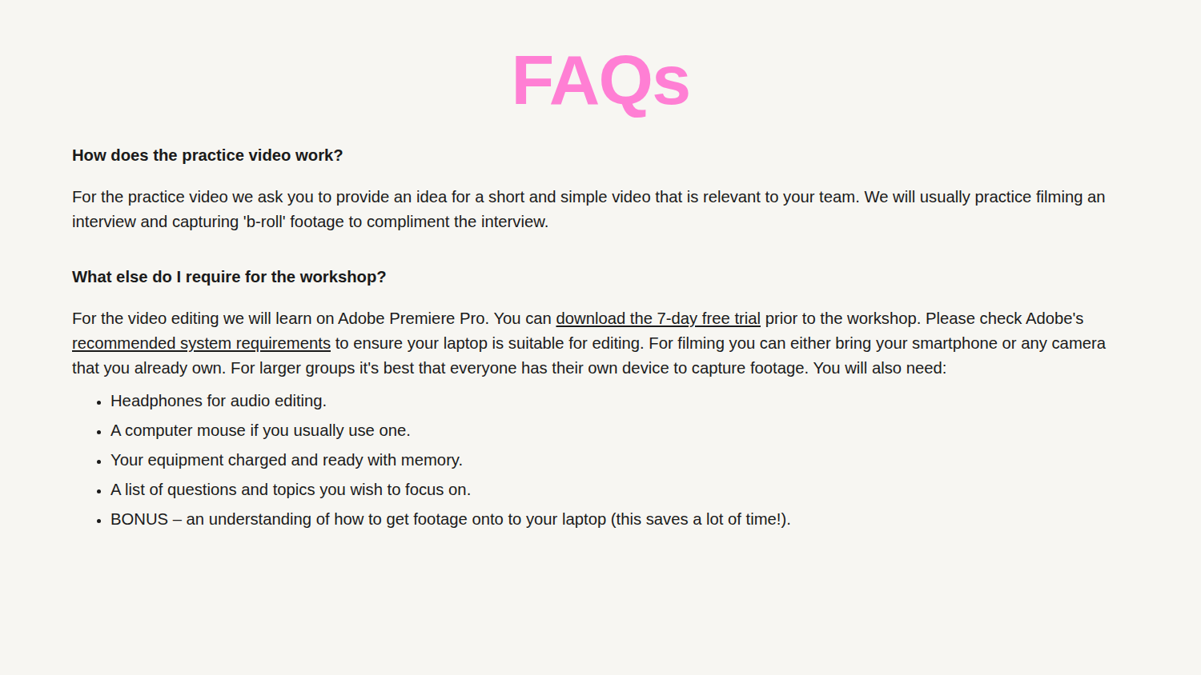FAQs
How does the practice video work?
For the practice video we ask you to provide an idea for a short and simple video that is relevant to your team. We will usually practice filming an interview and capturing 'b-roll' footage to compliment the interview.
What else do I require for the workshop?
For the video editing we will learn on Adobe Premiere Pro. You can download the 7-day free trial prior to the workshop. Please check Adobe's recommended system requirements to ensure your laptop is suitable for editing. For filming you can either bring your smartphone or any camera that you already own. For larger groups it's best that everyone has their own device to capture footage. You will also need:
Headphones for audio editing.
A computer mouse if you usually use one.
Your equipment charged and ready with memory.
A list of questions and topics you wish to focus on.
BONUS – an understanding of how to get footage onto to your laptop (this saves a lot of time!).